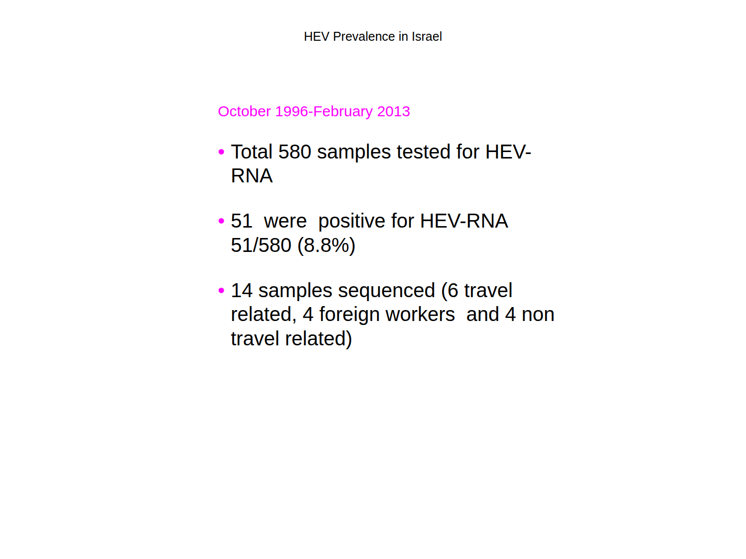HEV Prevalence in Israel
October 1996-February 2013
Total 580 samples tested for HEV-RNA
51 were positive for HEV-RNA 51/580 (8.8%)
14 samples sequenced (6 travel related, 4 foreign workers and 4 non travel related)